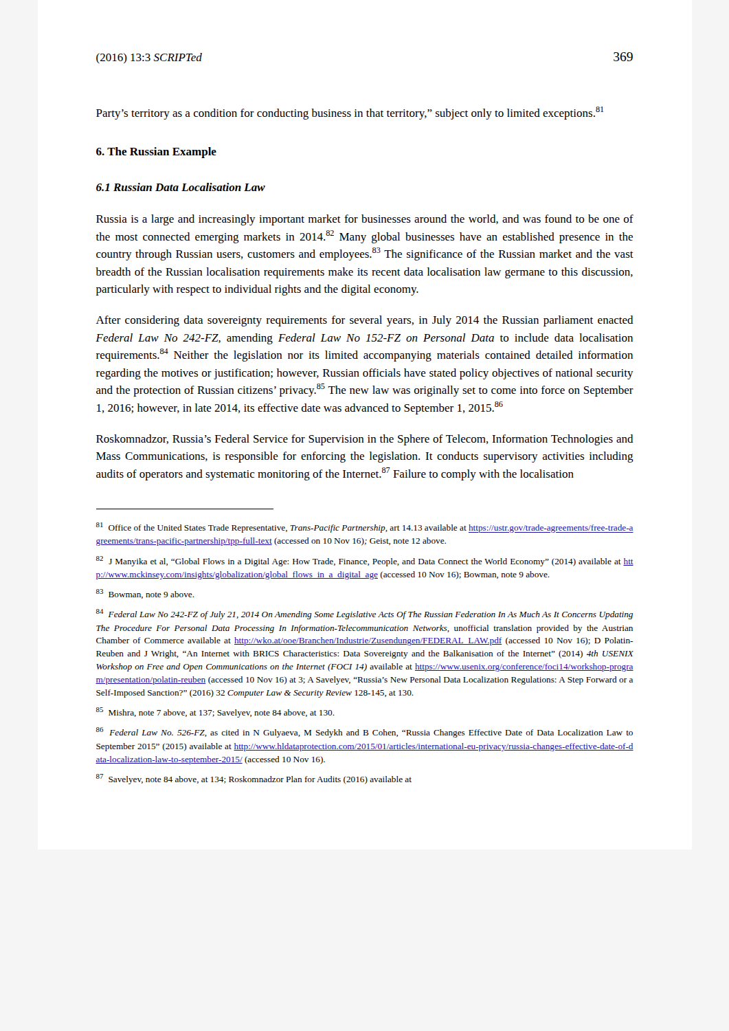(2016) 13:3 SCRIPTed 369
Party’s territory as a condition for conducting business in that territory,” subject only to limited exceptions.81
6. The Russian Example
6.1 Russian Data Localisation Law
Russia is a large and increasingly important market for businesses around the world, and was found to be one of the most connected emerging markets in 2014.82 Many global businesses have an established presence in the country through Russian users, customers and employees.83 The significance of the Russian market and the vast breadth of the Russian localisation requirements make its recent data localisation law germane to this discussion, particularly with respect to individual rights and the digital economy.
After considering data sovereignty requirements for several years, in July 2014 the Russian parliament enacted Federal Law No 242-FZ, amending Federal Law No 152-FZ on Personal Data to include data localisation requirements.84 Neither the legislation nor its limited accompanying materials contained detailed information regarding the motives or justification; however, Russian officials have stated policy objectives of national security and the protection of Russian citizens’ privacy.85 The new law was originally set to come into force on September 1, 2016; however, in late 2014, its effective date was advanced to September 1, 2015.86
Roskomnadzor, Russia’s Federal Service for Supervision in the Sphere of Telecom, Information Technologies and Mass Communications, is responsible for enforcing the legislation. It conducts supervisory activities including audits of operators and systematic monitoring of the Internet.87 Failure to comply with the localisation
81 Office of the United States Trade Representative, Trans-Pacific Partnership, art 14.13 available at https://ustr.gov/trade-agreements/free-trade-agreements/trans-pacific-partnership/tpp-full-text (accessed on 10 Nov 16); Geist, note 12 above.
82 J Manyika et al, “Global Flows in a Digital Age: How Trade, Finance, People, and Data Connect the World Economy” (2014) available at http://www.mckinsey.com/insights/globalization/global_flows_in_a_digital_age (accessed 10 Nov 16); Bowman, note 9 above.
83 Bowman, note 9 above.
84 Federal Law No 242-FZ of July 21, 2014 On Amending Some Legislative Acts Of The Russian Federation In As Much As It Concerns Updating The Procedure For Personal Data Processing In Information-Telecommunication Networks, unofficial translation provided by the Austrian Chamber of Commerce available at http://wko.at/ooe/Branchen/Industrie/Zusendungen/FEDERAL_LAW.pdf (accessed 10 Nov 16); D Polatin-Reuben and J Wright, “An Internet with BRICS Characteristics: Data Sovereignty and the Balkanisation of the Internet” (2014) 4th USENIX Workshop on Free and Open Communications on the Internet (FOCI 14) available at https://www.usenix.org/conference/foci14/workshop-program/presentation/polatin-reuben (accessed 10 Nov 16) at 3; A Savelyev, “Russia’s New Personal Data Localization Regulations: A Step Forward or a Self-Imposed Sanction?” (2016) 32 Computer Law & Security Review 128-145, at 130.
85 Mishra, note 7 above, at 137; Savelyev, note 84 above, at 130.
86 Federal Law No. 526-FZ, as cited in N Gulyaeva, M Sedykh and B Cohen, “Russia Changes Effective Date of Data Localization Law to September 2015” (2015) available at http://www.hldataprotection.com/2015/01/articles/international-eu-privacy/russia-changes-effective-date-of-data-localization-law-to-september-2015/ (accessed 10 Nov 16).
87 Savelyev, note 84 above, at 134; Roskomnadzor Plan for Audits (2016) available at